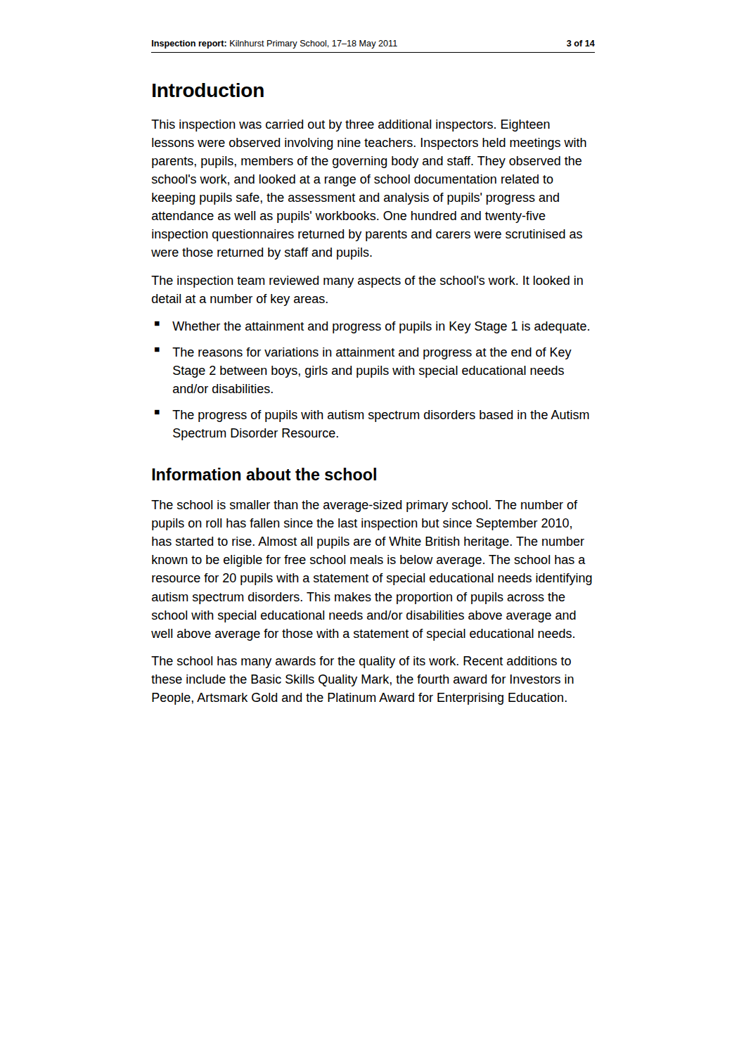Inspection report: Kilnhurst Primary School, 17–18 May 2011
3 of 14
Introduction
This inspection was carried out by three additional inspectors. Eighteen lessons were observed involving nine teachers. Inspectors held meetings with parents, pupils, members of the governing body and staff. They observed the school's work, and looked at a range of school documentation related to keeping pupils safe, the assessment and analysis of pupils' progress and attendance as well as pupils' workbooks. One hundred and twenty-five inspection questionnaires returned by parents and carers were scrutinised as were those returned by staff and pupils.
The inspection team reviewed many aspects of the school's work. It looked in detail at a number of key areas.
Whether the attainment and progress of pupils in Key Stage 1 is adequate.
The reasons for variations in attainment and progress at the end of Key Stage 2 between boys, girls and pupils with special educational needs and/or disabilities.
The progress of pupils with autism spectrum disorders based in the Autism Spectrum Disorder Resource.
Information about the school
The school is smaller than the average-sized primary school. The number of pupils on roll has fallen since the last inspection but since September 2010, has started to rise. Almost all pupils are of White British heritage. The number known to be eligible for free school meals is below average. The school has a resource for 20 pupils with a statement of special educational needs identifying autism spectrum disorders. This makes the proportion of pupils across the school with special educational needs and/or disabilities above average and well above average for those with a statement of special educational needs.
The school has many awards for the quality of its work. Recent additions to these include the Basic Skills Quality Mark, the fourth award for Investors in People, Artsmark Gold and the Platinum Award for Enterprising Education.